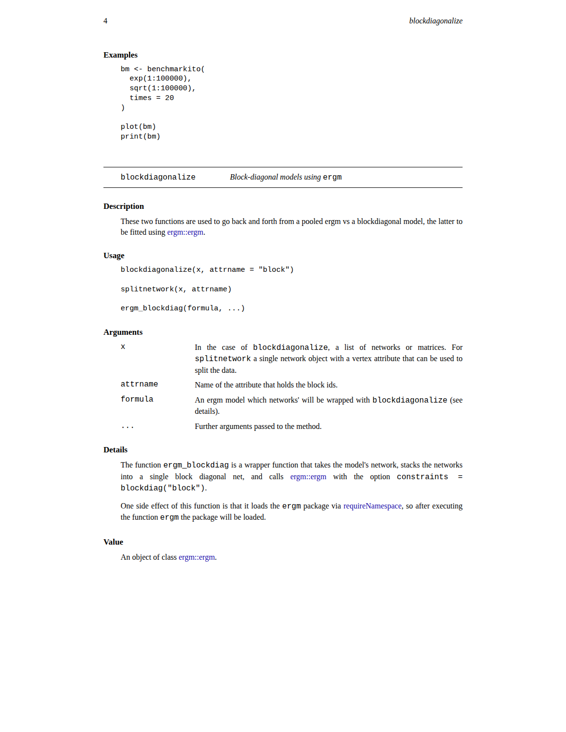4 blockdiagonalize
Examples
bm <- benchmarkito(
  exp(1:100000),
  sqrt(1:100000),
  times = 20
)

plot(bm)
print(bm)
blockdiagonalize Block-diagonal models using ergm
Description
These two functions are used to go back and forth from a pooled ergm vs a blockdiagonal model, the latter to be fitted using ergm::ergm.
Usage
blockdiagonalize(x, attrname = "block")

splitnetwork(x, attrname)

ergm_blockdiag(formula, ...)
Arguments
x
In the case of blockdiagonalize, a list of networks or matrices. For splitnetwork a single network object with a vertex attribute that can be used to split the data.
attrname
Name of the attribute that holds the block ids.
formula
An ergm model which networks' will be wrapped with blockdiagonalize (see details).
...
Further arguments passed to the method.
Details
The function ergm_blockdiag is a wrapper function that takes the model's network, stacks the networks into a single block diagonal net, and calls ergm::ergm with the option constraints = blockdiag("block").
One side effect of this function is that it loads the ergm package via requireNamespace, so after executing the function ergm the package will be loaded.
Value
An object of class ergm::ergm.